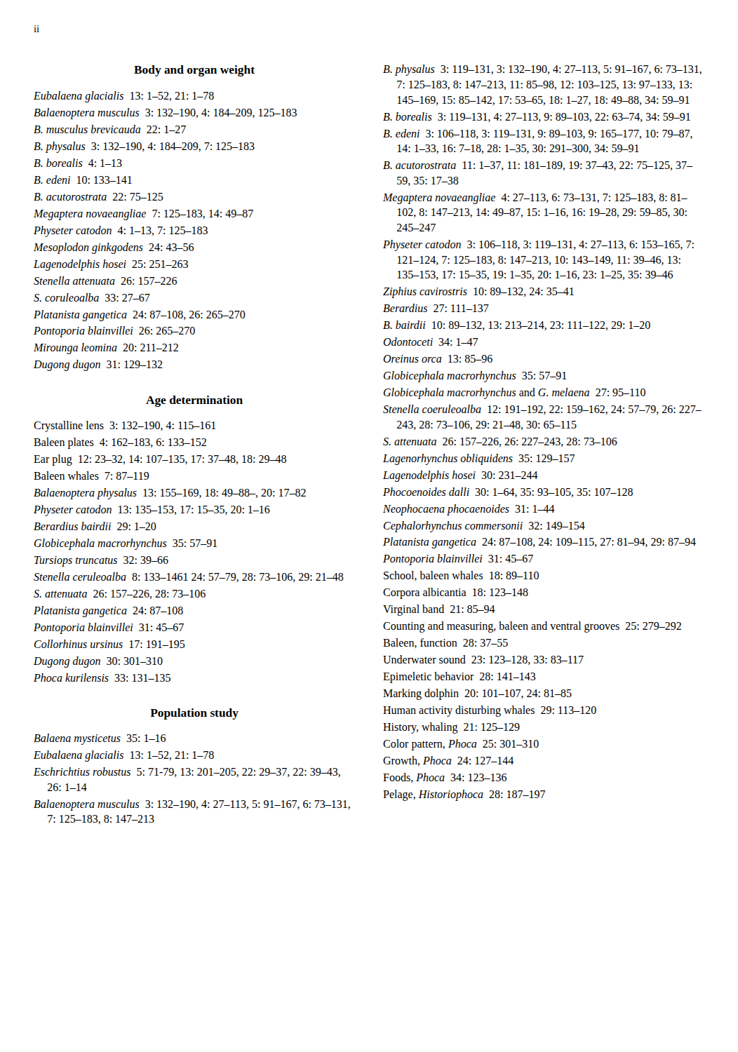ii
Body and organ weight
Eubalaena glacialis 13: 1–52, 21: 1–78
Balaenoptera musculus 3: 132–190, 4: 184–209, 125–183
B. musculus brevicauda 22: 1–27
B. physalus 3: 132–190, 4: 184–209, 7: 125–183
B. borealis 4: 1–13
B. edeni 10: 133–141
B. acutorostrata 22: 75–125
Megaptera novaeangliae 7: 125–183, 14: 49–87
Physeter catodon 4: 1–13, 7: 125–183
Mesoplodon ginkgodens 24: 43–56
Lagenodelphis hosei 25: 251–263
Stenella attenuata 26: 157–226
S. coruleoalba 33: 27–67
Platanista gangetica 24: 87–108, 26: 265–270
Pontoporia blainvillei 26: 265–270
Mirounga leomina 20: 211–212
Dugong dugon 31: 129–132
Age determination
Crystalline lens 3: 132–190, 4: 115–161
Baleen plates 4: 162–183, 6: 133–152
Ear plug 12: 23–32, 14: 107–135, 17: 37–48, 18: 29–48
Baleen whales 7: 87–119
Balaenoptera physalus 13: 155–169, 18: 49–88–, 20: 17–82
Physeter catodon 13: 135–153, 17: 15–35, 20: 1–16
Berardius bairdii 29: 1–20
Globicephala macrorhynchus 35: 57–91
Tursiops truncatus 32: 39–66
Stenella ceruleoalba 8: 133–1461 24: 57–79, 28: 73–106, 29: 21–48
S. attenuata 26: 157–226, 28: 73–106
Platanista gangetica 24: 87–108
Pontoporia blainvillei 31: 45–67
Collorhinus ursinus 17: 191–195
Dugong dugon 30: 301–310
Phoca kurilensis 33: 131–135
Population study
Balaena mysticetus 35: 1–16
Eubalaena glacialis 13: 1–52, 21: 1–78
Eschrichtius robustus 5: 71-79, 13: 201–205, 22: 29–37, 22: 39–43, 26: 1–14
Balaenoptera musculus 3: 132–190, 4: 27–113, 5: 91–167, 6: 73–131, 7: 125–183, 8: 147–213
B. physalus 3: 119–131, 3: 132–190, 4: 27–113, 5: 91–167, 6: 73–131, 7: 125–183, 8: 147–213, 11: 85–98, 12: 103–125, 13: 97–133, 13: 145–169, 15: 85–142, 17: 53–65, 18: 1–27, 18: 49–88, 34: 59–91
B. borealis 3: 119–131, 4: 27–113, 9: 89–103, 22: 63–74, 34: 59–91
B. edeni 3: 106–118, 3: 119–131, 9: 89–103, 9: 165–177, 10: 79–87, 14: 1–33, 16: 7–18, 28: 1–35, 30: 291–300, 34: 59–91
B. acutorostrata 11: 1–37, 11: 181–189, 19: 37–43, 22: 75–125, 37–59, 35: 17–38
Megaptera novaeangliae 4: 27–113, 6: 73–131, 7: 125–183, 8: 81–102, 8: 147–213, 14: 49–87, 15: 1–16, 16: 19–28, 29: 59–85, 30: 245–247
Physeter catodon 3: 106–118, 3: 119–131, 4: 27–113, 6: 153–165, 7: 121–124, 7: 125–183, 8: 147–213, 10: 143–149, 11: 39–46, 13: 135–153, 17: 15–35, 19: 1–35, 20: 1–16, 23: 1–25, 35: 39–46
Ziphius cavirostris 10: 89–132, 24: 35–41
Berardius 27: 111–137
B. bairdii 10: 89–132, 13: 213–214, 23: 111–122, 29: 1–20
Odontoceti 34: 1–47
Oreinus orca 13: 85–96
Globicephala macrorhynchus 35: 57–91
Globicephala macrorhynchus and G. melaena 27: 95–110
Stenella coeruleoalba 12: 191–192, 22: 159–162, 24: 57–79, 26: 227–243, 28: 73–106, 29: 21–48, 30: 65–115
S. attenuata 26: 157–226, 26: 227–243, 28: 73–106
Lagenorhynchus obliquidens 35: 129–157
Lagenodelphis hosei 30: 231–244
Phocoenoides dalli 30: 1–64, 35: 93–105, 35: 107–128
Neophocaena phocaenoides 31: 1–44
Cephalorhynchus commersonii 32: 149–154
Platanista gangetica 24: 87–108, 24: 109–115, 27: 81–94, 29: 87–94
Pontoporia blainvillei 31: 45–67
School, baleen whales 18: 89–110
Corpora albicantia 18: 123–148
Virginal band 21: 85–94
Counting and measuring, baleen and ventral grooves 25: 279–292
Baleen, function 28: 37–55
Underwater sound 23: 123–128, 33: 83–117
Epimeletic behavior 28: 141–143
Marking dolphin 20: 101–107, 24: 81–85
Human activity disturbing whales 29: 113–120
History, whaling 21: 125–129
Color pattern, Phoca 25: 301–310
Growth, Phoca 24: 127–144
Foods, Phoca 34: 123–136
Pelage, Historiophoca 28: 187–197